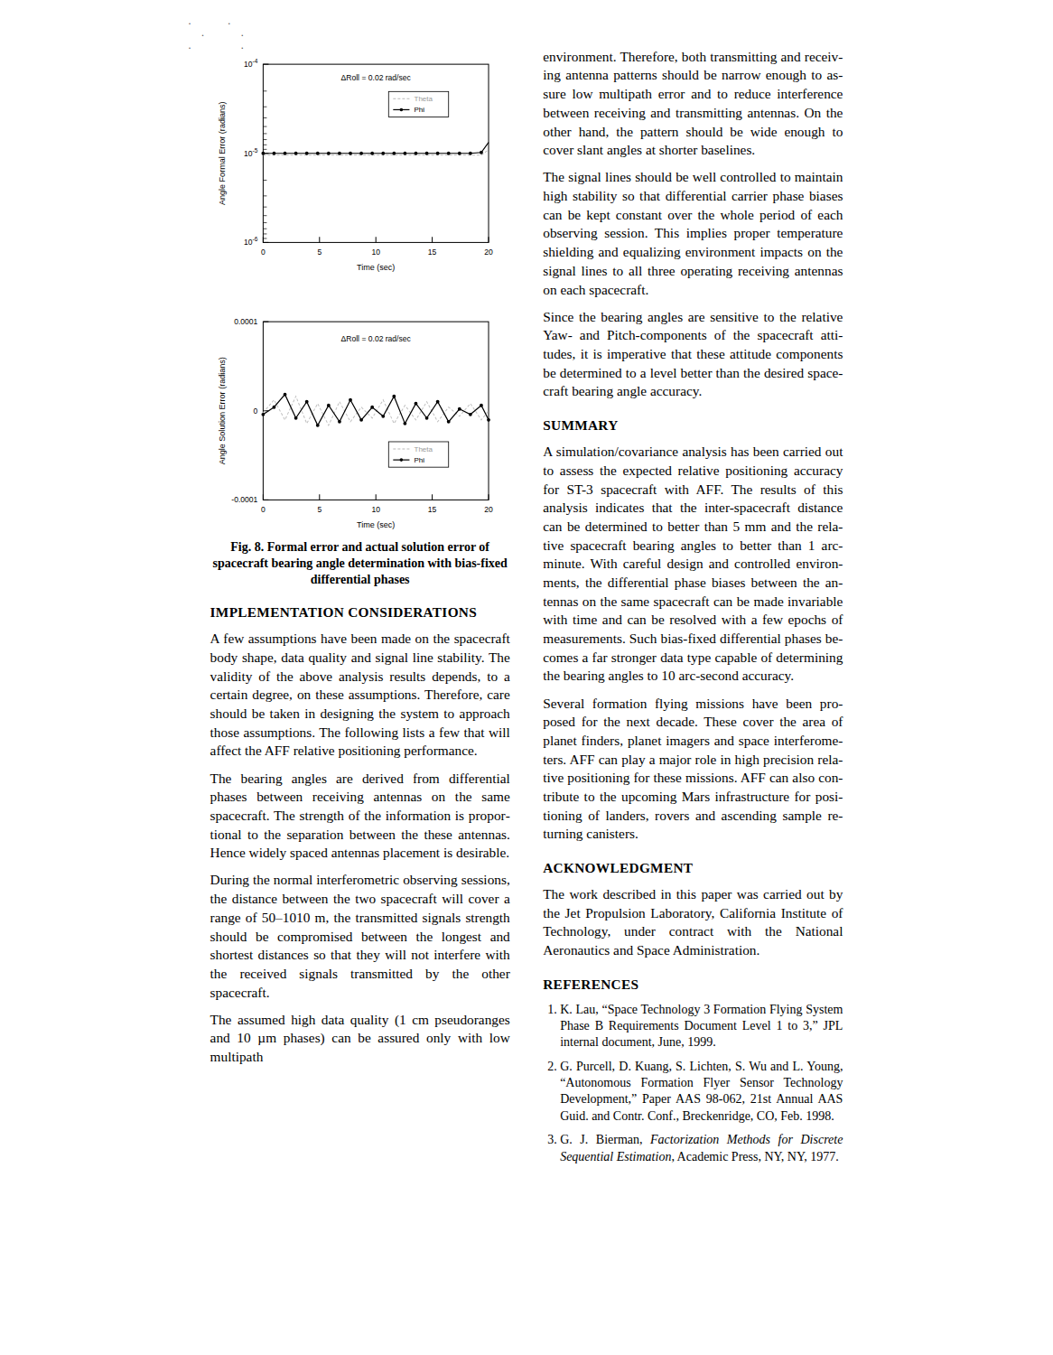. . . .
. .
10-4 10-5 10-6 0 5 10 15 20 Time (sec) Angle Formal Error (radians) ΔRoll = 0.02 rad/sec Theta Phi
0.0001 0 -0.0001 0 5 10 15 20 Time (sec) Angle Solution Error (radians) ΔRoll = 0.02 rad/sec Theta Phi
Fig. 8. Formal error and actual solution error of spacecraft bearing angle determination with bias-fixed differential phases
IMPLEMENTATION CONSIDERATIONS
A few assumptions have been made on the spacecraft body shape, data quality and signal line stability. The validity of the above analysis results depends, to a certain degree, on these assumptions. Therefore, care should be taken in designing the system to approach those assumptions. The following lists a few that will affect the AFF relative positioning performance.
The bearing angles are derived from differential phases between receiving antennas on the same spacecraft. The strength of the information is proportional to the separation between the these antennas. Hence widely spaced antennas placement is desirable.
During the normal interferometric observing sessions, the distance between the two spacecraft will cover a range of 50–1010 m, the transmitted signals strength should be compromised between the longest and shortest distances so that they will not interfere with the received signals transmitted by the other spacecraft.
The assumed high data quality (1 cm pseudoranges and 10 µm phases) can be assured only with low multipath
environment. Therefore, both transmitting and receiving antenna patterns should be narrow enough to assure low multipath error and to reduce interference between receiving and transmitting antennas. On the other hand, the pattern should be wide enough to cover slant angles at shorter baselines.
The signal lines should be well controlled to maintain high stability so that differential carrier phase biases can be kept constant over the whole period of each observing session. This implies proper temperature shielding and equalizing environment impacts on the signal lines to all three operating receiving antennas on each spacecraft.
Since the bearing angles are sensitive to the relative Yaw- and Pitch-components of the spacecraft attitudes, it is imperative that these attitude components be determined to a level better than the desired spacecraft bearing angle accuracy.
SUMMARY
A simulation/covariance analysis has been carried out to assess the expected relative positioning accuracy for ST-3 spacecraft with AFF. The results of this analysis indicates that the inter-spacecraft distance can be determined to better than 5 mm and the relative spacecraft bearing angles to better than 1 arc-minute. With careful design and controlled environments, the differential phase biases between the antennas on the same spacecraft can be made invariable with time and can be resolved with a few epochs of measurements. Such bias-fixed differential phases becomes a far stronger data type capable of determining the bearing angles to 10 arc-second accuracy.
Several formation flying missions have been proposed for the next decade. These cover the area of planet finders, planet imagers and space interferometers. AFF can play a major role in high precision relative positioning for these missions. AFF can also contribute to the upcoming Mars infrastructure for positioning of landers, rovers and ascending sample returning canisters.
ACKNOWLEDGMENT
The work described in this paper was carried out by the Jet Propulsion Laboratory, California Institute of Technology, under contract with the National Aeronautics and Space Administration.
REFERENCES
K. Lau, “Space Technology 3 Formation Flying System Phase B Requirements Document Level 1 to 3,” JPL internal document, June, 1999.
G. Purcell, D. Kuang, S. Lichten, S. Wu and L. Young, “Autonomous Formation Flyer Sensor Technology Development,” Paper AAS 98-062, 21st Annual AAS Guid. and Contr. Conf., Breckenridge, CO, Feb. 1998.
G. J. Bierman, Factorization Methods for Discrete Sequential Estimation, Academic Press, NY, NY, 1977.